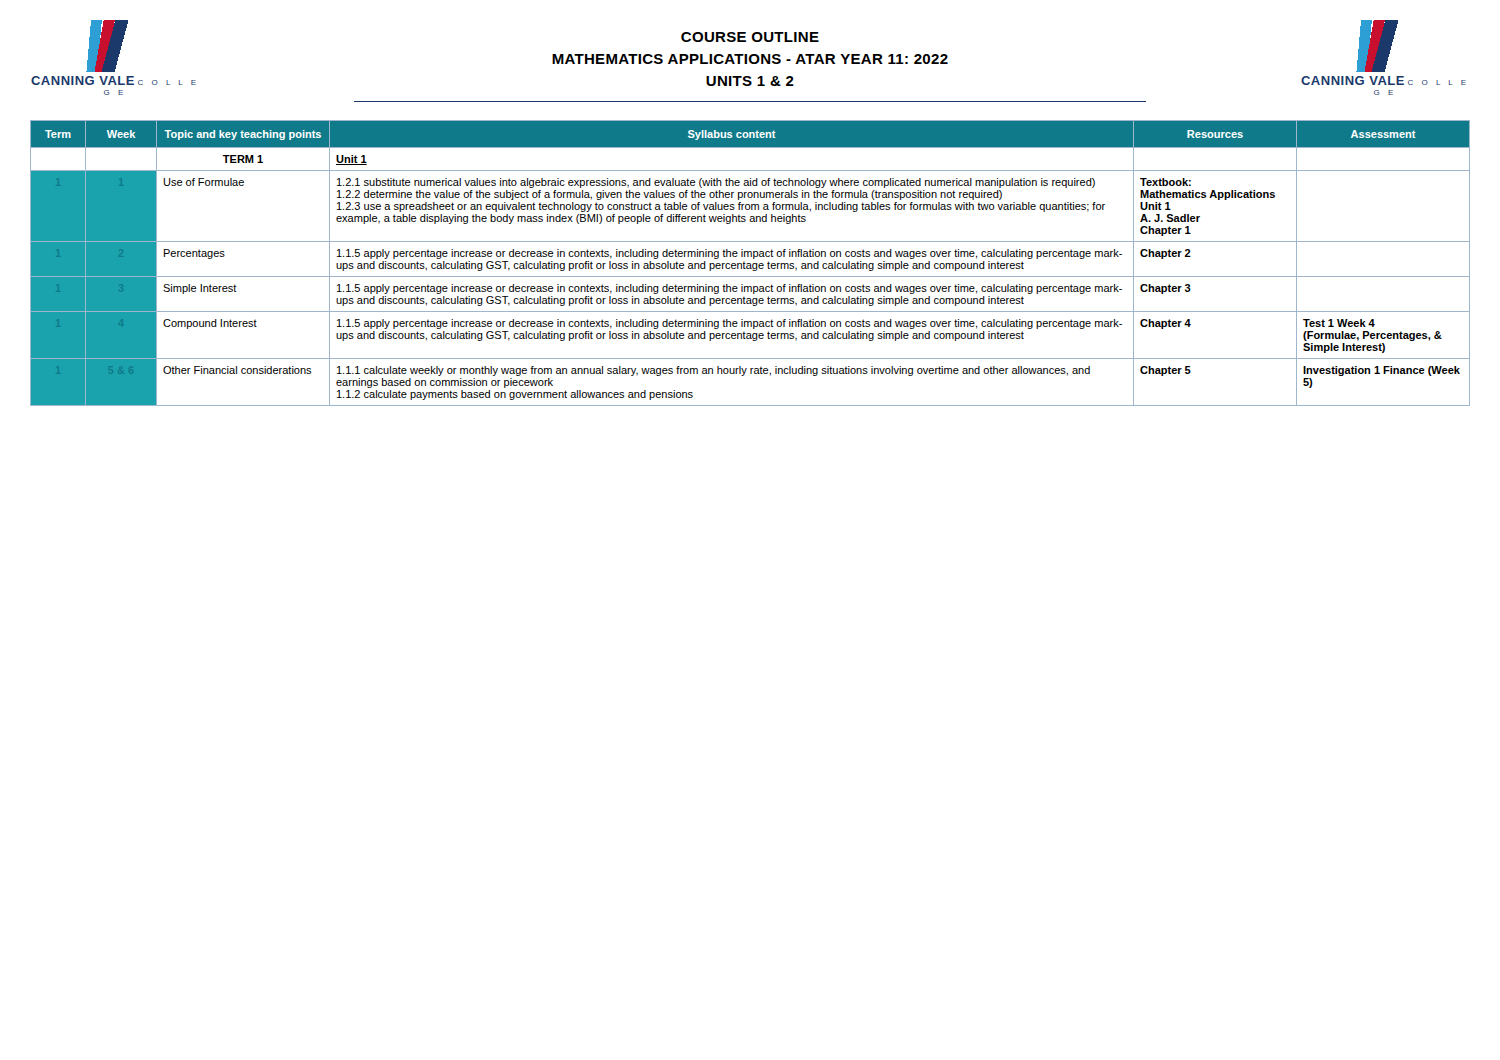CANNING VALE C O L L E G E
COURSE OUTLINE
MATHEMATICS APPLICATIONS - ATAR YEAR 11: 2022
UNITS 1 & 2
CANNING VALE C O L L E G E
| Term | Week | Topic and key teaching points | Syllabus content | Resources | Assessment |
| --- | --- | --- | --- | --- | --- |
| | | TERM 1 | Unit 1 | | |
| 1 | 1 | Use of Formulae | 1.2.1 substitute numerical values into algebraic expressions, and evaluate (with the aid of technology where complicated numerical manipulation is required) 1.2.2 determine the value of the subject of a formula, given the values of the other pronumerals in the formula (transposition not required) 1.2.3 use a spreadsheet or an equivalent technology to construct a table of values from a formula, including tables for formulas with two variable quantities; for example, a table displaying the body mass index (BMI) of people of different weights and heights | Textbook: Mathematics Applications Unit 1 A. J. Sadler Chapter 1 | |
| 1 | 2 | Percentages | 1.1.5 apply percentage increase or decrease in contexts, including determining the impact of inflation on costs and wages over time, calculating percentage mark-ups and discounts, calculating GST, calculating profit or loss in absolute and percentage terms, and calculating simple and compound interest | Chapter 2 | |
| 1 | 3 | Simple Interest | 1.1.5 apply percentage increase or decrease in contexts, including determining the impact of inflation on costs and wages over time, calculating percentage mark-ups and discounts, calculating GST, calculating profit or loss in absolute and percentage terms, and calculating simple and compound interest | Chapter 3 | |
| 1 | 4 | Compound Interest | 1.1.5 apply percentage increase or decrease in contexts, including determining the impact of inflation on costs and wages over time, calculating percentage mark-ups and discounts, calculating GST, calculating profit or loss in absolute and percentage terms, and calculating simple and compound interest | Chapter 4 | Test 1 Week 4 (Formulae, Percentages, & Simple Interest) |
| 1 | 5 & 6 | Other Financial considerations | 1.1.1 calculate weekly or monthly wage from an annual salary, wages from an hourly rate, including situations involving overtime and other allowances, and earnings based on commission or piecework 1.1.2 calculate payments based on government allowances and pensions | Chapter 5 | Investigation 1 Finance (Week 5) |